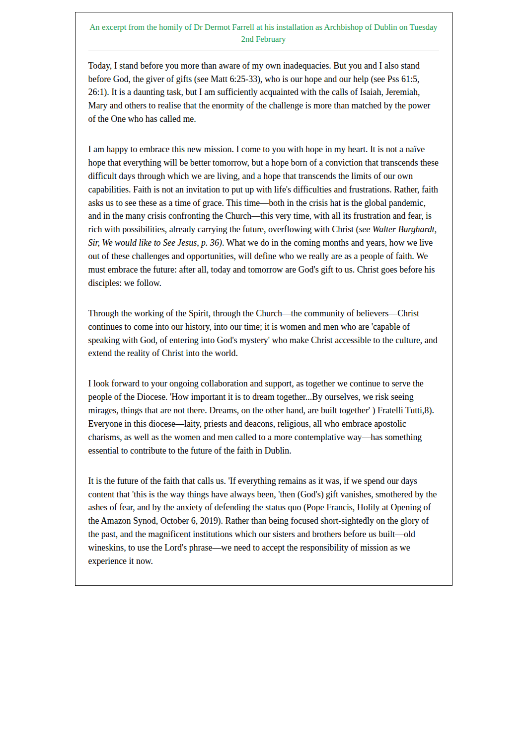An excerpt from the homily of Dr Dermot Farrell at his installation as Archbishop of Dublin on Tuesday 2nd February
Today, I stand before you more than aware of my own inadequacies. But you and I also stand before God, the giver of gifts (see Matt 6:25-33), who is our hope and our help (see Pss 61:5, 26:1). It is a daunting task, but I am sufficiently acquainted with the calls of Isaiah, Jeremiah, Mary and others to realise that the enormity of the challenge is more than matched by the power of the One who has called me.
I am happy to embrace this new mission. I come to you with hope in my heart. It is not a naïve hope that everything will be better tomorrow, but a hope born of a conviction that transcends these difficult days through which we are living, and a hope that transcends the limits of our own capabilities. Faith is not an invitation to put up with life's difficulties and frustrations. Rather, faith asks us to see these as a time of grace. This time—both in the crisis hat is the global pandemic, and in the many crisis confronting the Church—this very time, with all its frustration and fear, is rich with possibilities, already carrying the future, overflowing with Christ (see Walter Burghardt, Sir, We would like to See Jesus, p. 36). What we do in the coming months and years, how we live out of these challenges and opportunities, will define who we really are as a people of faith. We must embrace the future: after all, today and tomorrow are God's gift to us. Christ goes before his disciples: we follow.
Through the working of the Spirit, through the Church—the community of believers—Christ continues to come into our history, into our time; it is women and men who are 'capable of speaking with God, of entering into God's mystery' who make Christ accessible to the culture, and extend the reality of Christ into the world.
I look forward to your ongoing collaboration and support, as together we continue to serve the people of the Diocese. 'How important it is to dream together...By ourselves, we risk seeing mirages, things that are not there. Dreams, on the other hand, are built together' ) Fratelli Tutti,8). Everyone in this diocese—laity, priests and deacons, religious, all who embrace apostolic charisms, as well as the women and men called to a more contemplative way—has something essential to contribute to the future of the faith in Dublin.
It is the future of the faith that calls us. 'If everything remains as it was, if we spend our days content that 'this is the way things have always been, 'then (God's) gift vanishes, smothered by the ashes of fear, and by the anxiety of defending the status quo (Pope Francis, Holily at Opening of the Amazon Synod, October 6, 2019). Rather than being focused short-sightedly on the glory of the past, and the magnificent institutions which our sisters and brothers before us built—old wineskins, to use the Lord's phrase—we need to accept the responsibility of mission as we experience it now.